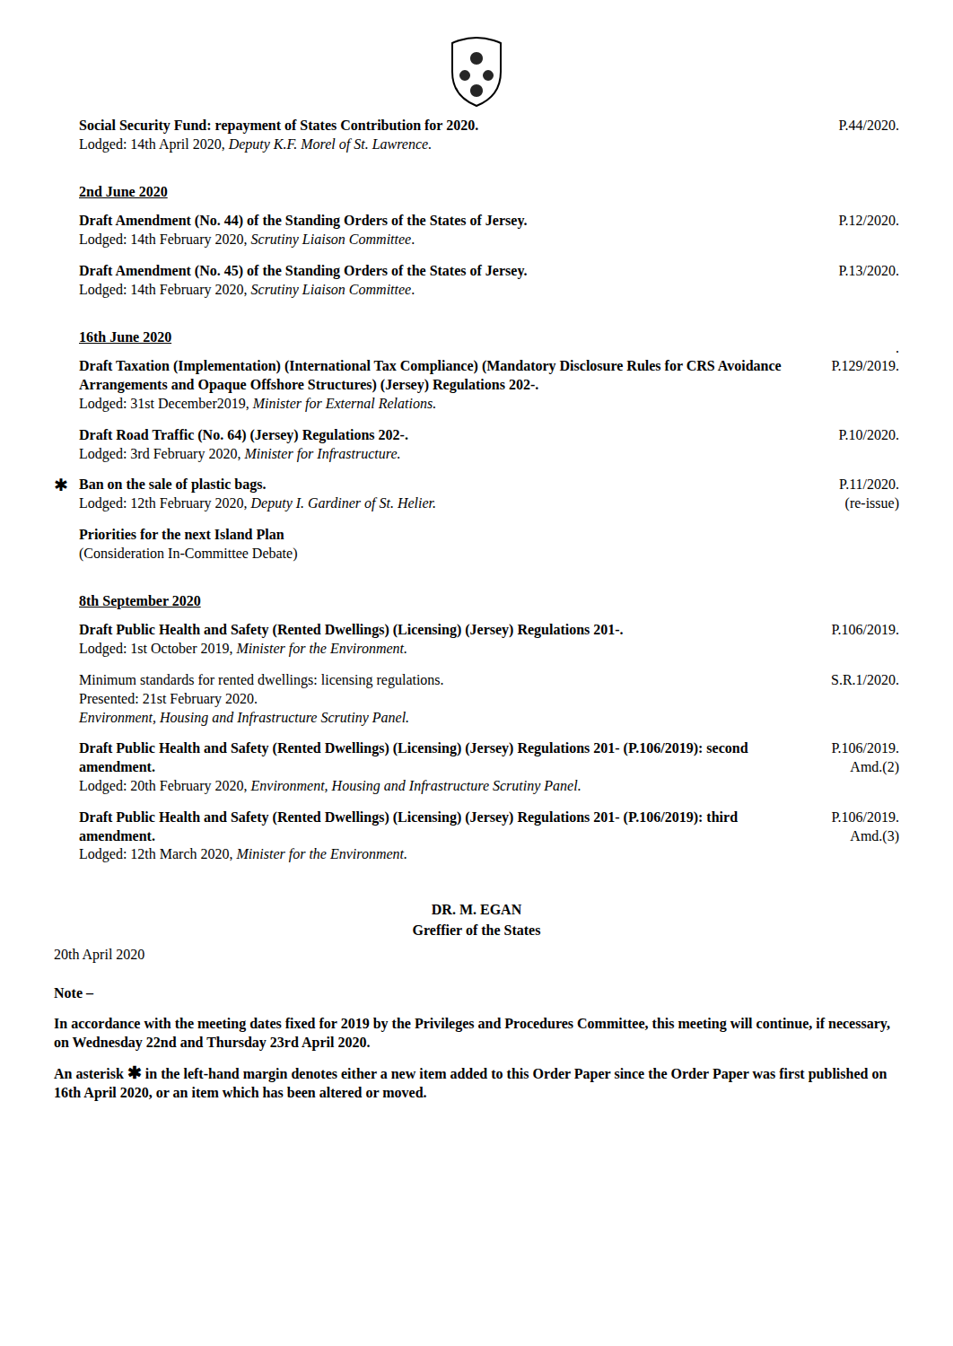| | Social Security Fund: repayment of States Contribution for 2020. Lodged: 14th April 2020, Deputy K.F. Morel of St. Lawrence. | P.44/2020. |
| | 2nd June 2020 | |
| | Draft Amendment (No. 44) of the Standing Orders of the States of Jersey. Lodged: 14th February 2020, Scrutiny Liaison Committee . | P.12/2020. |
| | Draft Amendment (No. 45) of the Standing Orders of the States of Jersey. Lodged: 14th February 2020, Scrutiny Liaison Committee . | P.13/2020. |
| | 16th June 2020 | . |
| | Draft Taxation (Implementation) (International Tax Compliance) (Mandatory Disclosure Rules for CRS Avoidance Arrangements and Opaque Offshore Structures) (Jersey) Regulations 202-. Lodged: 31st December2019, Minister for External Relations. | P.129/2019. |
| | Draft Road Traffic (No. 64) (Jersey) Regulations 202-. Lodged: 3rd February 2020, Minister for Infrastructure. | P.10/2020. |
| ✱ | Ban on the sale of plastic bags. Lodged: 12th February 2020, Deputy I. Gardiner of St. Helier. | P.11/2020. (re-issue) |
| | Priorities for the next Island Plan (Consideration In-Committee Debate) | |
| | 8th September 2020 | |
| | Draft Public Health and Safety (Rented Dwellings) (Licensing) (Jersey) Regulations 201-. Lodged: 1st October 2019, Minister for the Environment. | P.106/2019. |
| | Minimum standards for rented dwellings: licensing regulations. Presented: 21st February 2020. Environment, Housing and Infrastructure Scrutiny Panel. | S.R.1/2020. |
| | Draft Public Health and Safety (Rented Dwellings) (Licensing) (Jersey) Regulations 201- (P.106/2019): second amendment. Lodged: 20th February 2020, Environment, Housing and Infrastructure Scrutiny Panel. | P.106/2019. Amd.(2) |
| | Draft Public Health and Safety (Rented Dwellings) (Licensing) (Jersey) Regulations 201- (P.106/2019): third amendment. Lodged: 12th March 2020, Minister for the Environment. | P.106/2019. Amd.(3) |
DR. M. EGAN
Greffier of the States
20th April 2020
Note –
In accordance with the meeting dates fixed for 2019 by the Privileges and Procedures Committee, this meeting will continue, if necessary, on Wednesday 22nd and Thursday 23rd April 2020.
An asterisk ✱ in the left-hand margin denotes either a new item added to this Order Paper since the Order Paper was first published on 16th April 2020, or an item which has been altered or moved.